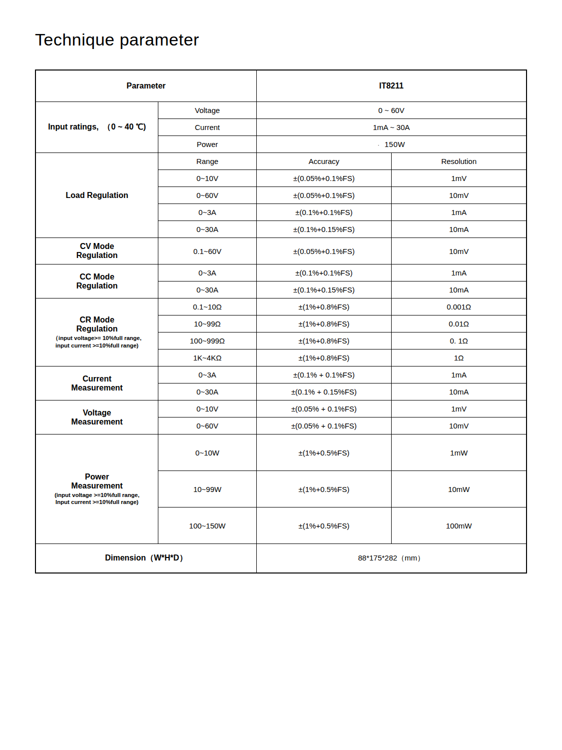Technique parameter
| Parameter | IT8211 |
| --- | --- |
| Input ratings, （0 ~ 40 ℃) | Voltage | 0 ~ 60V |
| Current | 1mA ~ 30A |
| Power | · 150W |
| Load Regulation | Range | Accuracy | Resolution |
| 0~10V | ±(0.05%+0.1%FS) | 1mV |
| 0~60V | ±(0.05%+0.1%FS) | 10mV |
| 0~3A | ±(0.1%+0.1%FS) | 1mA |
| 0~30A | ±(0.1%+0.15%FS) | 10mA |
| CV Mode Regulation | 0.1~60V | ±(0.05%+0.1%FS) | 10mV |
| CC Mode Regulation | 0~3A | ±(0.1%+0.1%FS) | 1mA |
| 0~30A | ±(0.1%+0.15%FS) | 10mA |
| CR Mode Regulation （input voltage>= 10%full range, input current >=10%full range) | 0.1~10Ω | ±(1%+0.8%FS) | 0.001Ω |
| 10~99Ω | ±(1%+0.8%FS) | 0.01Ω |
| 100~999Ω | ±(1%+0.8%FS) | 0. 1Ω |
| 1K~4KΩ | ±(1%+0.8%FS) | 1Ω |
| Current Measurement | 0~3A | ±(0.1% + 0.1%FS) | 1mA |
| 0~30A | ±(0.1% + 0.15%FS) | 10mA |
| Voltage Measurement | 0~10V | ±(0.05% + 0.1%FS) | 1mV |
| 0~60V | ±(0.05% + 0.1%FS) | 10mV |
| Power Measurement (input voltage >=10%full range, Input current >=10%full range) | 0~10W | ±(1%+0.5%FS) | 1mW |
| 10~99W | ±(1%+0.5%FS) | 10mW |
| 100~150W | ±(1%+0.5%FS) | 100mW |
| Dimension（W*H*D） | 88*175*282（mm） |